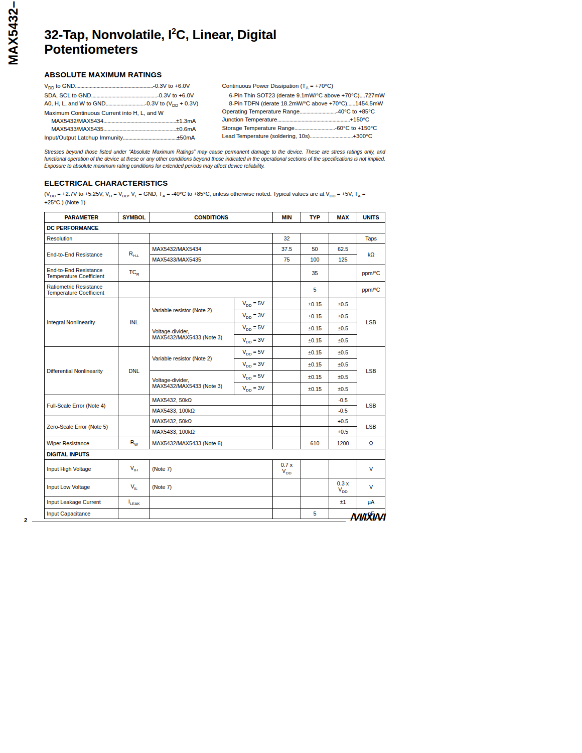MAX5432–MAX5435
32-Tap, Nonvolatile, I2C, Linear, Digital
Potentiometers
ABSOLUTE MAXIMUM RATINGS
VDD to GND..........................................................-0.3V to +6.0V SDA, SCL to GND.................................................-0.3V to +6.0V A0, H, L, and W to GND.............................-0.3V to (VDD + 0.3V) Maximum Continuous Current into H, L, and W MAX5432/MAX5434......................................................±1.3mA MAX5433/MAX5435......................................................±0.6mA Input/Output Latchup Immunity........................................±50mA
Continuous Power Dissipation (TA = +70°C) 6-Pin Thin SOT23 (derate 9.1mW/°C above +70°C).... 727mW 8-Pin TDFN (derate 18.2mW/°C above +70°C)...... 1454.5mW Operating Temperature Range...........................-40°C to +85°C Junction Temperature......................................................+150°C Storage Temperature Range..............................-60°C to +150°C Lead Temperature (soldering, 10s)................................+300°C
Stresses beyond those listed under “Absolute Maximum Ratings” may cause permanent damage to the device. These are stress ratings only, and functional operation of the device at these or any other conditions beyond those indicated in the operational sections of the specifications is not implied. Exposure to absolute maximum rating conditions for extended periods may affect device reliability.
ELECTRICAL CHARACTERISTICS
(VDD = +2.7V to +5.25V, VH = VDD, VL = GND, TA = -40°C to +85°C, unless otherwise noted. Typical values are at VDD = +5V, TA = +25°C.) (Note 1)
| PARAMETER | SYMBOL | CONDITIONS | MIN | TYP | MAX | UNITS |
| --- | --- | --- | --- | --- | --- | --- |
| DC PERFORMANCE |
| Resolution | | | 32 | | | Taps |
| End-to-End Resistance | R H-L | MAX5432/MAX5434 | 37.5 | 50 | 62.5 | kΩ |
| MAX5433/MAX5435 | 75 | 100 | 125 |
| End-to-End Resistance Temperature Coefficient | TC R | | | 35 | | ppm/°C |
| Ratiometric Resistance Temperature Coefficient | | | | 5 | | ppm/°C |
| Integral Nonlinearity | INL | Variable resistor (Note 2) | V DD = 5V | | ±0.15 | ±0.5 | LSB |
| V DD = 3V | | ±0.15 | ±0.5 |
| Voltage-divider, MAX5432/MAX5433 (Note 3) | V DD = 5V | | ±0.15 | ±0.5 |
| V DD = 3V | | ±0.15 | ±0.5 |
| Differential Nonlinearity | DNL | Variable resistor (Note 2) | V DD = 5V | | ±0.15 | ±0.5 | LSB |
| V DD = 3V | | ±0.15 | ±0.5 |
| Voltage-divider, MAX5432/MAX5433 (Note 3) | V DD = 5V | | ±0.15 | ±0.5 |
| V DD = 3V | | ±0.15 | ±0.5 |
| Full-Scale Error (Note 4) | | MAX5432, 50kΩ | | | -0.5 | LSB |
| MAX5433, 100kΩ | | | -0.5 |
| Zero-Scale Error (Note 5) | | MAX5432, 50kΩ | | | +0.5 | LSB |
| MAX5433, 100kΩ | | | +0.5 |
| Wiper Resistance | R W | MAX5432/MAX5433 (Note 6) | | 610 | 1200 | Ω |
| DIGITAL INPUTS |
| Input High Voltage | V IH | (Note 7) | 0.7 x V DD | | | V |
| Input Low Voltage | V IL | (Note 7) | | | 0.3 x V DD | V |
| Input Leakage Current | I LEAK | | | | ±1 | µA |
| Input Capacitance | | | | 5 | | pF |
2 /VI/IXI/VI